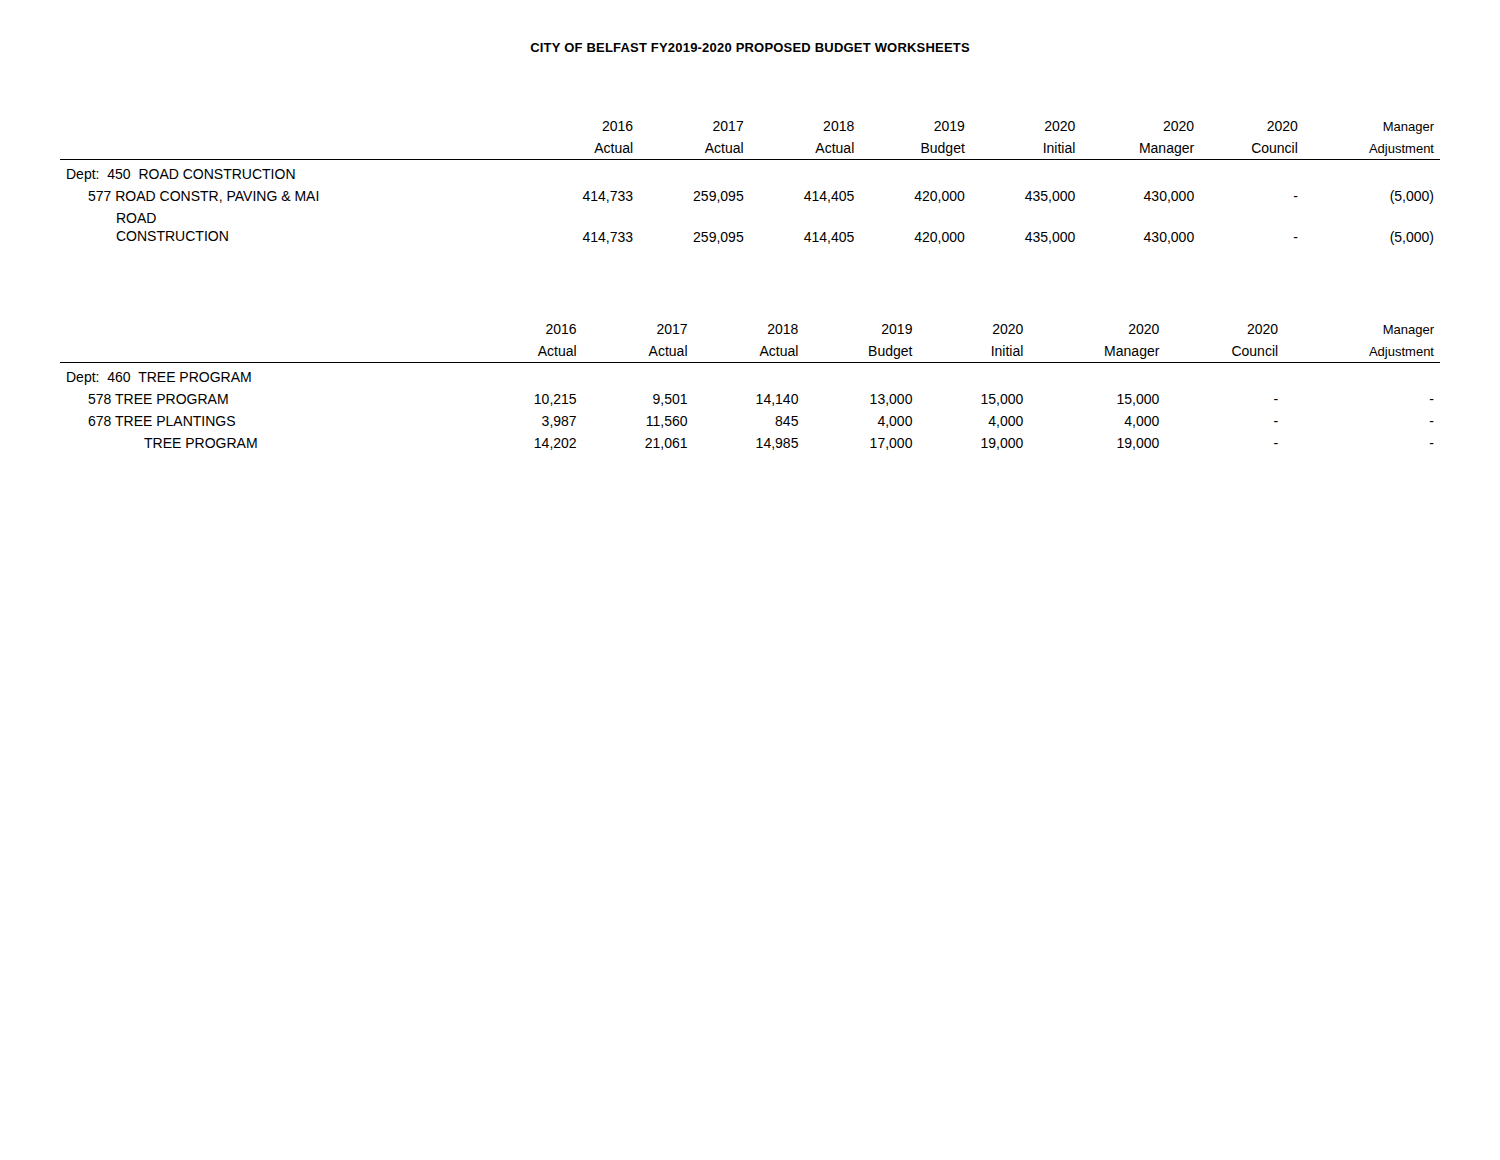CITY OF BELFAST FY2019-2020 PROPOSED BUDGET WORKSHEETS
| | 2016 | 2017 | 2018 | 2019 | 2020 | 2020 | 2020 | Manager |
| --- | --- | --- | --- | --- | --- | --- | --- | --- |
| | Actual | Actual | Actual | Budget | Initial | Manager | Council | Adjustment |
| Dept: 450 ROAD CONSTRUCTION | | | | | | | | |
| 577 ROAD CONSTR, PAVING & MAI | 414,733 | 259,095 | 414,405 | 420,000 | 435,000 | 430,000 | - | (5,000) |
| ROAD CONSTRUCTION | 414,733 | 259,095 | 414,405 | 420,000 | 435,000 | 430,000 | - | (5,000) |
| | 2016 | 2017 | 2018 | 2019 | 2020 | 2020 | 2020 | Manager |
| --- | --- | --- | --- | --- | --- | --- | --- | --- |
| | Actual | Actual | Actual | Budget | Initial | Manager | Council | Adjustment |
| Dept: 460 TREE PROGRAM | | | | | | | | |
| 578 TREE PROGRAM | 10,215 | 9,501 | 14,140 | 13,000 | 15,000 | 15,000 | - | - |
| 678 TREE PLANTINGS | 3,987 | 11,560 | 845 | 4,000 | 4,000 | 4,000 | - | - |
| TREE PROGRAM | 14,202 | 21,061 | 14,985 | 17,000 | 19,000 | 19,000 | - | - |